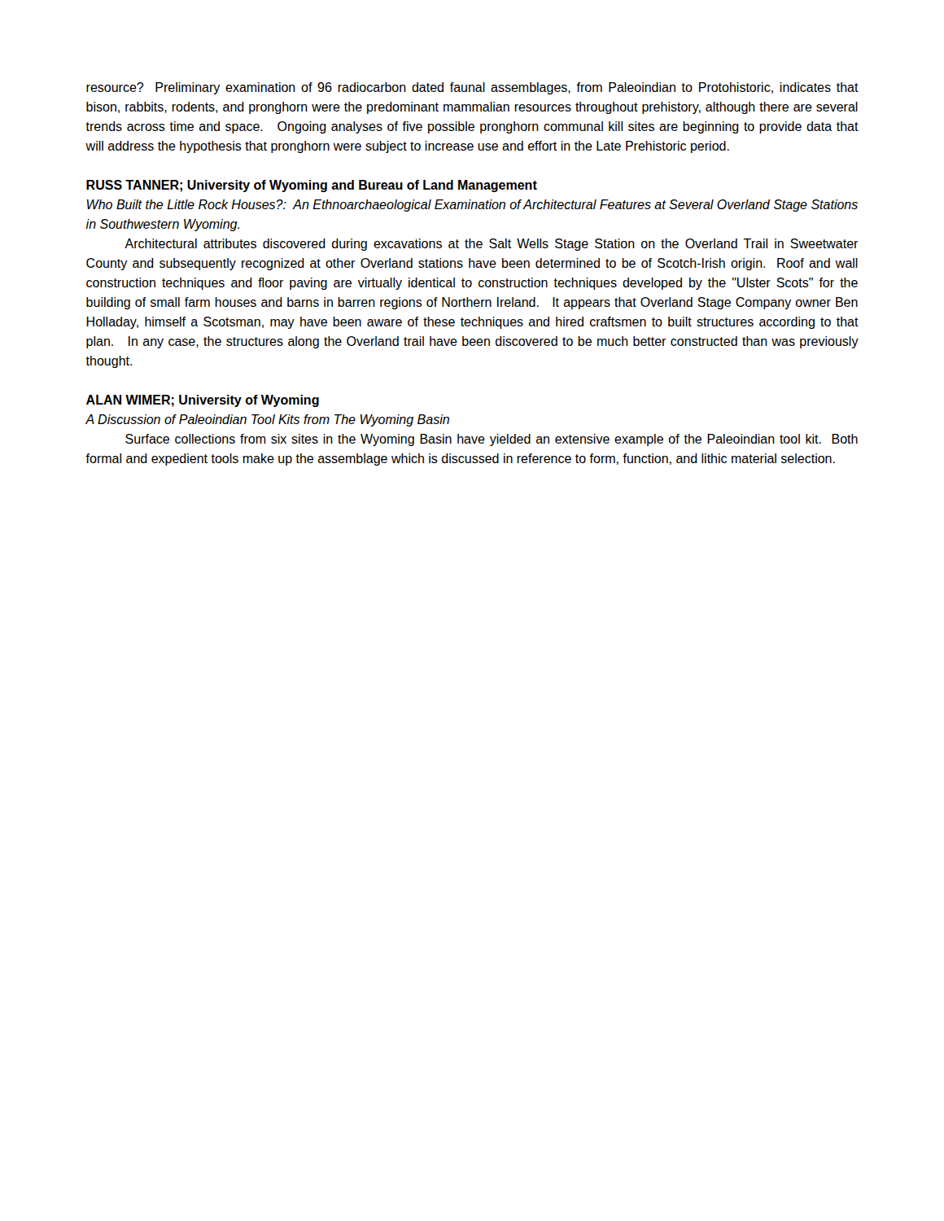resource? Preliminary examination of 96 radiocarbon dated faunal assemblages, from Paleoindian to Protohistoric, indicates that bison, rabbits, rodents, and pronghorn were the predominant mammalian resources throughout prehistory, although there are several trends across time and space. Ongoing analyses of five possible pronghorn communal kill sites are beginning to provide data that will address the hypothesis that pronghorn were subject to increase use and effort in the Late Prehistoric period.
RUSS TANNER; University of Wyoming and Bureau of Land Management
Who Built the Little Rock Houses?: An Ethnoarchaeological Examination of Architectural Features at Several Overland Stage Stations in Southwestern Wyoming.
Architectural attributes discovered during excavations at the Salt Wells Stage Station on the Overland Trail in Sweetwater County and subsequently recognized at other Overland stations have been determined to be of Scotch-Irish origin. Roof and wall construction techniques and floor paving are virtually identical to construction techniques developed by the "Ulster Scots" for the building of small farm houses and barns in barren regions of Northern Ireland. It appears that Overland Stage Company owner Ben Holladay, himself a Scotsman, may have been aware of these techniques and hired craftsmen to built structures according to that plan. In any case, the structures along the Overland trail have been discovered to be much better constructed than was previously thought.
ALAN WIMER; University of Wyoming
A Discussion of Paleoindian Tool Kits from The Wyoming Basin
Surface collections from six sites in the Wyoming Basin have yielded an extensive example of the Paleoindian tool kit. Both formal and expedient tools make up the assemblage which is discussed in reference to form, function, and lithic material selection.